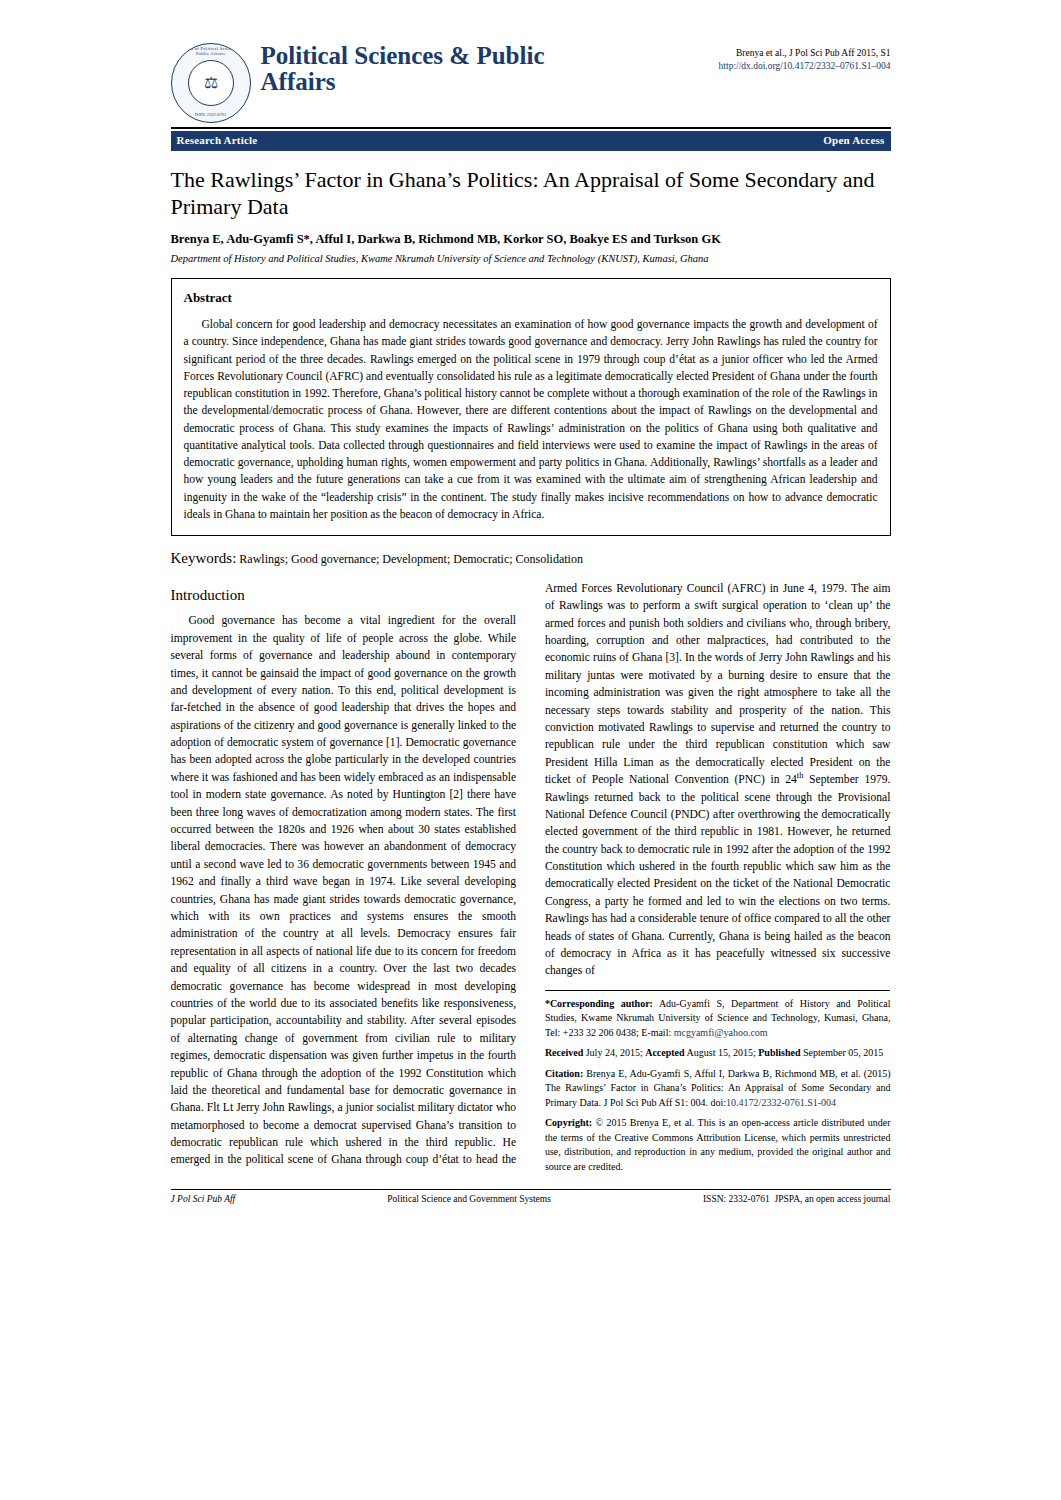Journal of Political Sciences & Public Affairs
⚖
ISSN: 2332-0761
Political Sciences & Public Affairs
Brenya et al., J Pol Sci Pub Aff 2015, S1
http://dx.doi.org/10.4172/2332–0761.S1–004
Research Article
Open Access
The Rawlings’ Factor in Ghana’s Politics: An Appraisal of Some Secondary and Primary Data
Brenya E, Adu-Gyamfi S*, Afful I, Darkwa B, Richmond MB, Korkor SO, Boakye ES and Turkson GK
Department of History and Political Studies, Kwame Nkrumah University of Science and Technology (KNUST), Kumasi, Ghana
Abstract
Global concern for good leadership and democracy necessitates an examination of how good governance impacts the growth and development of a country. Since independence, Ghana has made giant strides towards good governance and democracy. Jerry John Rawlings has ruled the country for significant period of the three decades. Rawlings emerged on the political scene in 1979 through coup d’état as a junior officer who led the Armed Forces Revolutionary Council (AFRC) and eventually consolidated his rule as a legitimate democratically elected President of Ghana under the fourth republican constitution in 1992. Therefore, Ghana’s political history cannot be complete without a thorough examination of the role of the Rawlings in the developmental/democratic process of Ghana. However, there are different contentions about the impact of Rawlings on the developmental and democratic process of Ghana. This study examines the impacts of Rawlings’ administration on the politics of Ghana using both qualitative and quantitative analytical tools. Data collected through questionnaires and field interviews were used to examine the impact of Rawlings in the areas of democratic governance, upholding human rights, women empowerment and party politics in Ghana. Additionally, Rawlings’ shortfalls as a leader and how young leaders and the future generations can take a cue from it was examined with the ultimate aim of strengthening African leadership and ingenuity in the wake of the “leadership crisis” in the continent. The study finally makes incisive recommendations on how to advance democratic ideals in Ghana to maintain her position as the beacon of democracy in Africa.
Keywords: Rawlings; Good governance; Development; Democratic; Consolidation
Introduction
Good governance has become a vital ingredient for the overall improvement in the quality of life of people across the globe. While several forms of governance and leadership abound in contemporary times, it cannot be gainsaid the impact of good governance on the growth and development of every nation. To this end, political development is far-fetched in the absence of good leadership that drives the hopes and aspirations of the citizenry and good governance is generally linked to the adoption of democratic system of governance [1]. Democratic governance has been adopted across the globe particularly in the developed countries where it was fashioned and has been widely embraced as an indispensable tool in modern state governance. As noted by Huntington [2] there have been three long waves of democratization among modern states. The first occurred between the 1820s and 1926 when about 30 states established liberal democracies. There was however an abandonment of democracy until a second wave led to 36 democratic governments between 1945 and 1962 and finally a third wave began in 1974. Like several developing countries, Ghana has made giant strides towards democratic governance, which with its own practices and systems ensures the smooth administration of the country at all levels. Democracy ensures fair representation in all aspects of national life due to its concern for freedom and equality of all citizens in a country. Over the last two decades democratic governance has become widespread in most developing countries of the world due to its associated benefits like responsiveness, popular participation, accountability and stability. After several episodes of alternating change of government from civilian rule to military regimes, democratic dispensation was given further impetus in the fourth republic of Ghana through the adoption of the 1992 Constitution which laid the theoretical and fundamental base for democratic governance in Ghana. Flt Lt Jerry John Rawlings, a junior socialist military dictator who metamorphosed to become a democrat supervised Ghana’s transition to democratic republican rule which ushered in the third republic. He emerged in the political scene of Ghana through coup d’état to head the Armed Forces Revolutionary Council (AFRC) in June 4, 1979. The aim of Rawlings was to perform a swift surgical operation to ‘clean up’ the armed forces and punish both soldiers and civilians who, through bribery, hoarding, corruption and other malpractices, had contributed to the economic ruins of Ghana [3]. In the words of Jerry John Rawlings and his military juntas were motivated by a burning desire to ensure that the incoming administration was given the right atmosphere to take all the necessary steps towards stability and prosperity of the nation. This conviction motivated Rawlings to supervise and returned the country to republican rule under the third republican constitution which saw President Hilla Liman as the democratically elected President on the ticket of People National Convention (PNC) in 24th September 1979. Rawlings returned back to the political scene through the Provisional National Defence Council (PNDC) after overthrowing the democratically elected government of the third republic in 1981. However, he returned the country back to democratic rule in 1992 after the adoption of the 1992 Constitution which ushered in the fourth republic which saw him as the democratically elected President on the ticket of the National Democratic Congress, a party he formed and led to win the elections on two terms. Rawlings has had a considerable tenure of office compared to all the other heads of states of Ghana. Currently, Ghana is being hailed as the beacon of democracy in Africa as it has peacefully witnessed six successive changes of
*Corresponding author: Adu-Gyamfi S, Department of History and Political Studies, Kwame Nkrumah University of Science and Technology, Kumasi, Ghana, Tel: +233 32 206 0438; E-mail: mcgyamfi@yahoo.com
Received July 24, 2015; Accepted August 15, 2015; Published September 05, 2015
Citation: Brenya E, Adu-Gyamfi S, Afful I, Darkwa B, Richmond MB, et al. (2015) The Rawlings’ Factor in Ghana’s Politics: An Appraisal of Some Secondary and Primary Data. J Pol Sci Pub Aff S1: 004. doi:10.4172/2332-0761.S1-004
Copyright: © 2015 Brenya E, et al. This is an open-access article distributed under the terms of the Creative Commons Attribution License, which permits unrestricted use, distribution, and reproduction in any medium, provided the original author and source are credited.
J Pol Sci Pub Aff
Political Science and Government Systems
ISSN: 2332-0761 JPSPA, an open access journal